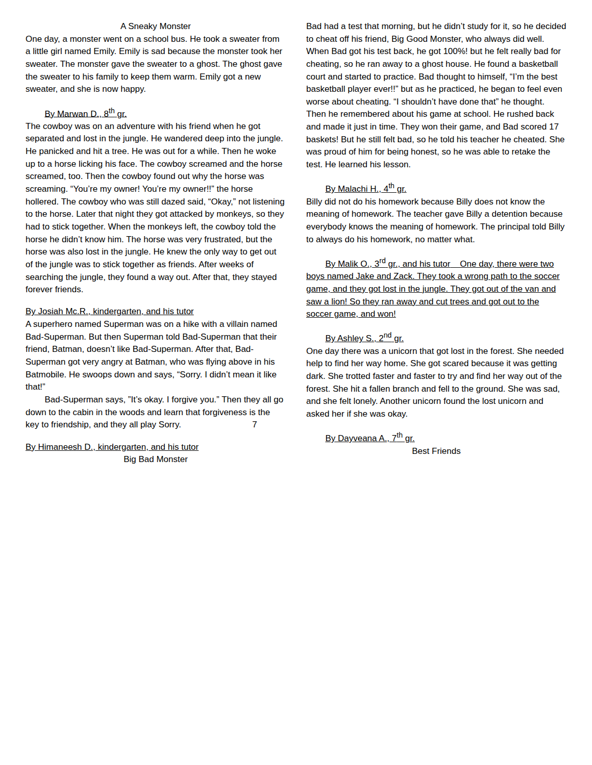A Sneaky Monster
One day, a monster went on a school bus. He took a sweater from a little girl named Emily. Emily is sad because the monster took her sweater. The monster gave the sweater to a ghost. The ghost gave the sweater to his family to keep them warm. Emily got a new sweater, and she is now happy.
By Marwan D., 8th gr.
The cowboy was on an adventure with his friend when he got separated and lost in the jungle. He wandered deep into the jungle. He panicked and hit a tree. He was out for a while. Then he woke up to a horse licking his face. The cowboy screamed and the horse screamed, too. Then the cowboy found out why the horse was screaming. “You’re my owner! You’re my owner!!” the horse hollered. The cowboy who was still dazed said, “Okay,” not listening to the horse. Later that night they got attacked by monkeys, so they had to stick together. When the monkeys left, the cowboy told the horse he didn’t know him. The horse was very frustrated, but the horse was also lost in the jungle. He knew the only way to get out of the jungle was to stick together as friends. After weeks of searching the jungle, they found a way out. After that, they stayed forever friends.
By Josiah Mc.R., kindergarten, and his tutor
A superhero named Superman was on a hike with a villain named Bad-Superman. But then Superman told Bad-Superman that their friend, Batman, doesn’t like Bad-Superman. After that, Bad-Superman got very angry at Batman, who was flying above in his Batmobile. He swoops down and says, “Sorry. I didn’t mean it like that!”
Bad-Superman says, ”It’s okay. I forgive you.” Then they all go down to the cabin in the woods and learn that forgiveness is the key to friendship, and they all play Sorry.7
By Himaneesh D., kindergarten, and his tutor
Big Bad Monster
Bad had a test that morning, but he didn’t study for it, so he decided to cheat off his friend, Big Good Monster, who always did well. When Bad got his test back, he got 100%! but he felt really bad for cheating, so he ran away to a ghost house. He found a basketball court and started to practice. Bad thought to himself, “I’m the best basketball player ever!!” but as he practiced, he began to feel even worse about cheating. “I shouldn’t have done that” he thought. Then he remembered about his game at school. He rushed back and made it just in time. They won their game, and Bad scored 17 baskets! But he still felt bad, so he told his teacher he cheated. She was proud of him for being honest, so he was able to retake the test. He learned his lesson.
By Malachi H., 4th gr.
Billy did not do his homework because Billy does not know the meaning of homework. The teacher gave Billy a detention because everybody knows the meaning of homework. The principal told Billy to always do his homework, no matter what.
By Malik O., 3rd gr., and his tutor One day, there were two boys named Jake and Zack. They took a wrong path to the soccer game, and they got lost in the jungle. They got out of the van and saw a lion! So they ran away and cut trees and got out to the soccer game, and won!
By Ashley S., 2nd gr.
One day there was a unicorn that got lost in the forest. She needed help to find her way home. She got scared because it was getting dark. She trotted faster and faster to try and find her way out of the forest. She hit a fallen branch and fell to the ground. She was sad, and she felt lonely. Another unicorn found the lost unicorn and asked her if she was okay.
By Dayveana A., 7th gr.
Best Friends